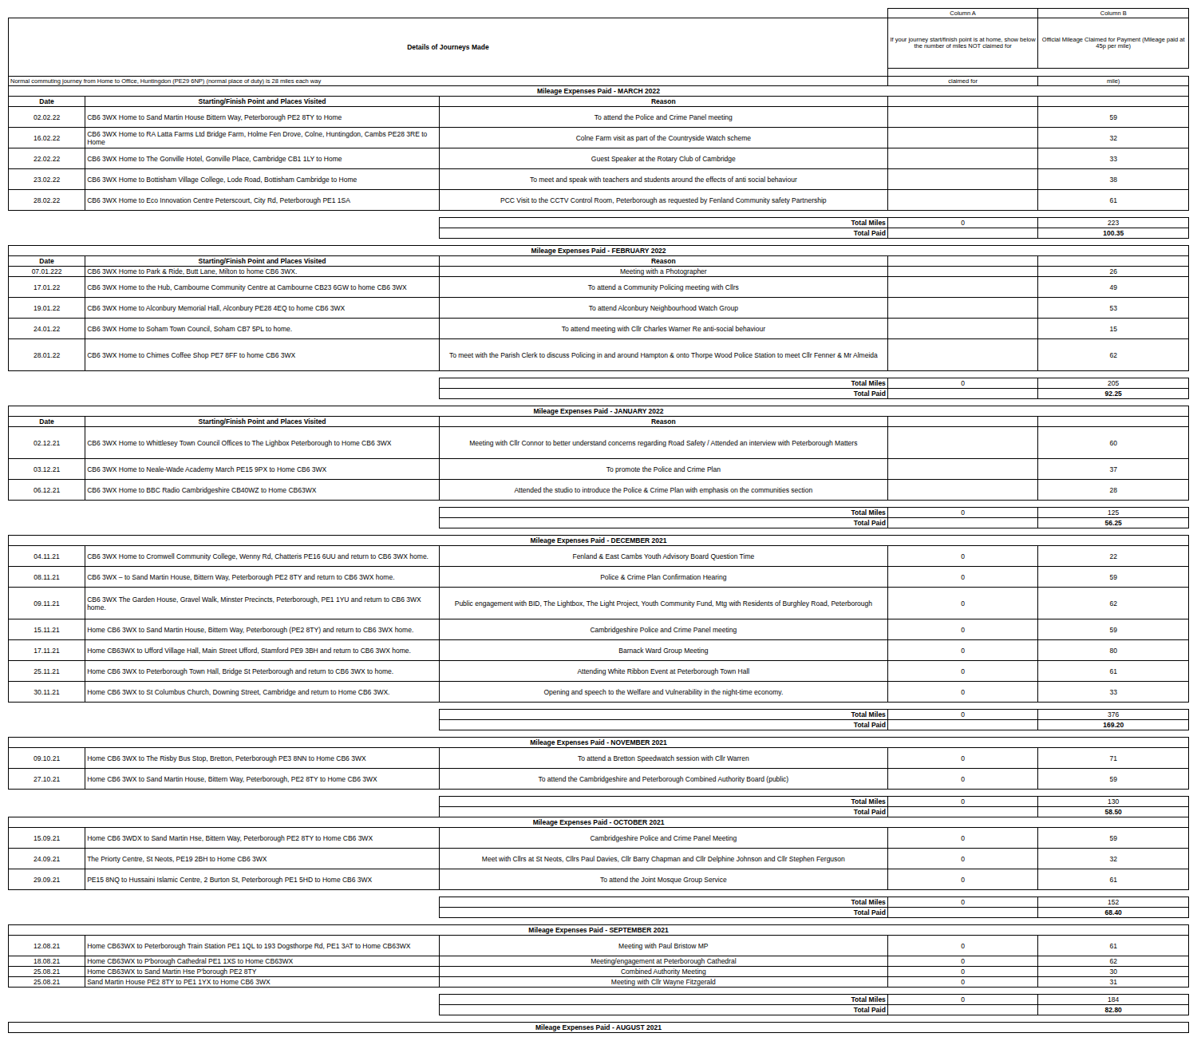| | | | Column A | Column B |
| Details of Journeys Made | If your journey start/finish point is at home, show below the number of miles NOT claimed for | Official Mileage Claimed for Payment (Mileage paid at 45p per mile) |
| Normal commuting journey from Home to Office, Huntingdon (PE29 6NP) (normal place of duty) is 28 miles each way | claimed for | mile) |
| Mileage Expenses Paid - MARCH 2022 |
| Date | Starting/Finish Point and Places Visited | Reason | | |
| 02.02.22 | CB6 3WX Home to Sand Martin House Bittern Way, Peterborough PE2 8TY to Home | To attend the Police and Crime Panel meeting | | 59 |
| 16.02.22 | CB6 3WX Home to RA Latta Farms Ltd Bridge Farm, Holme Fen Drove, Colne, Huntingdon, Cambs PE28 3RE to Home | Colne Farm visit as part of the Countryside Watch scheme | | 32 |
| 22.02.22 | CB6 3WX Home to The Gonville Hotel, Gonville Place, Cambridge CB1 1LY to Home | Guest Speaker at the Rotary Club of Cambridge | | 33 |
| 23.02.22 | CB6 3WX Home to Bottisham Village College, Lode Road, Bottisham Cambridge to Home | To meet and speak with teachers and students around the effects of anti social behaviour | | 38 |
| 28.02.22 | CB6 3WX Home to Eco Innovation Centre Peterscourt, City Rd, Peterborough PE1 1SA | PCC Visit to the CCTV Control Room, Peterborough as requested by Fenland Community safety Partnership | | 61 |
| | | Total Miles | 0 | 223 |
| | | Total Paid | | 100.35 |
| Mileage Expenses Paid - FEBRUARY 2022 |
| Date | Starting/Finish Point and Places Visited | Reason | | |
| 07.01.222 | CB6 3WX Home to Park & Ride, Butt Lane, Milton to home CB6 3WX. | Meeting with a Photographer | | 26 |
| 17.01.22 | CB6 3WX Home to the Hub, Cambourne Community Centre at Cambourne CB23 6GW to home CB6 3WX | To attend a Community Policing meeting with Cllrs | | 49 |
| 19.01.22 | CB6 3WX Home to Alconbury Memorial Hall, Alconbury PE28 4EQ to home CB6 3WX | To attend Alconbury Neighbourhood Watch Group | | 53 |
| 24.01.22 | CB6 3WX Home to Soham Town Council, Soham CB7 5PL to home. | To attend meeting with Cllr Charles Warner Re anti-social behaviour | | 15 |
| 28.01.22 | CB6 3WX Home to Chimes Coffee Shop PE7 8FF to home CB6 3WX | To meet with the Parish Clerk to discuss Policing in and around Hampton & onto Thorpe Wood Police Station to meet Cllr Fenner & Mr Almeida | | 62 |
| | | Total Miles | 0 | 205 |
| | | Total Paid | | 92.25 |
| Mileage Expenses Paid - JANUARY 2022 |
| Date | Starting/Finish Point and Places Visited | Reason | | |
| 02.12.21 | CB6 3WX Home to Whittlesey Town Council Offices to The Lighbox Peterborough to Home CB6 3WX | Meeting with Cllr Connor to better understand concerns regarding Road Safety / Attended an interview with Peterborough Matters | | 60 |
| 03.12.21 | CB6 3WX Home to Neale-Wade Academy March PE15 9PX to Home CB6 3WX | To promote the Police and Crime Plan | | 37 |
| 06.12.21 | CB6 3WX Home to BBC Radio Cambridgeshire CB40WZ to Home CB63WX | Attended the studio to introduce the Police & Crime Plan with emphasis on the communities section | | 28 |
| | | Total Miles | 0 | 125 |
| | | Total Paid | | 56.25 |
| Mileage Expenses Paid - DECEMBER 2021 |
| 04.11.21 | CB6 3WX Home to Cromwell Community College, Wenny Rd, Chatteris PE16 6UU and return to CB6 3WX home. | Fenland & East Cambs Youth Advisory Board Question Time | 0 | 22 |
| 08.11.21 | CB6 3WX – to Sand Martin House, Bittern Way, Peterborough PE2 8TY and return to CB6 3WX home. | Police & Crime Plan Confirmation Hearing | 0 | 59 |
| 09.11.21 | CB6 3WX The Garden House, Gravel Walk, Minster Precincts, Peterborough, PE1 1YU and return to CB6 3WX home. | Public engagement with BID, The Lightbox, The Light Project, Youth Community Fund, Mtg with Residents of Burghley Road, Peterborough | 0 | 62 |
| 15.11.21 | Home CB6 3WX to Sand Martin House, Bittern Way, Peterborough (PE2 8TY) and return to CB6 3WX home. | Cambridgeshire Police and Crime Panel meeting | 0 | 59 |
| 17.11.21 | Home CB63WX to Ufford Village Hall, Main Street Ufford, Stamford PE9 3BH and return to CB6 3WX home. | Barnack Ward Group Meeting | 0 | 80 |
| 25.11.21 | Home CB6 3WX to Peterborough Town Hall, Bridge St Peterborough and return to CB6 3WX to home. | Attending White Ribbon Event at Peterborough Town Hall | 0 | 61 |
| 30.11.21 | Home CB6 3WX to St Columbus Church, Downing Street, Cambridge and return to Home CB6 3WX. | Opening and speech to the Welfare and Vulnerability in the night-time economy. | 0 | 33 |
| | | Total Miles | 0 | 376 |
| | | Total Paid | | 169.20 |
| Mileage Expenses Paid - NOVEMBER 2021 |
| 09.10.21 | Home CB6 3WX to The Risby Bus Stop, Bretton, Peterborough PE3 8NN to Home CB6 3WX | To attend a Bretton Speedwatch session with Cllr Warren | 0 | 71 |
| 27.10.21 | Home CB6 3WX to Sand Martin House, Bittern Way, Peterborough, PE2 8TY to Home CB6 3WX | To attend the Cambridgeshire and Peterborough Combined Authority Board (public) | 0 | 59 |
| | | Total Miles | 0 | 130 |
| | | Total Paid | | 58.50 |
| Mileage Expenses Paid - OCTOBER 2021 |
| 15.09.21 | Home CB6 3WDX to Sand Martin Hse, Bittern Way, Peterborough PE2 8TY to Home CB6 3WX | Cambridgeshire Police and Crime Panel Meeting | 0 | 59 |
| 24.09.21 | The Priorty Centre, St Neots, PE19 2BH to Home CB6 3WX | Meet with Cllrs at St Neots, Cllrs Paul Davies, Cllr Barry Chapman and Cllr Delphine Johnson and Cllr Stephen Ferguson | 0 | 32 |
| 29.09.21 | PE15 8NQ to Hussaini Islamic Centre, 2 Burton St, Peterborough PE1 5HD to Home CB6 3WX | To attend the Joint Mosque Group Service | 0 | 61 |
| | | Total Miles | 0 | 152 |
| | | Total Paid | | 68.40 |
| Mileage Expenses Paid - SEPTEMBER 2021 |
| 12.08.21 | Home CB63WX to Peterborough Train Station PE1 1QL to 193 Dogsthorpe Rd, PE1 3AT to Home CB63WX | Meeting with Paul Bristow MP | 0 | 61 |
| 18.08.21 | Home CB63WX to P'borough Cathedral PE1 1XS to Home CB63WX | Meeting/engagement at Peterborough Cathedral | 0 | 62 |
| 25.08.21 | Home CB63WX to Sand Martin Hse P'borough PE2 8TY | Combined Authority Meeting | 0 | 30 |
| 25.08.21 | Sand Martin House PE2 8TY to PE1 1YX to Home CB6 3WX | Meeting with Cllr Wayne Fitzgerald | 0 | 31 |
| | | Total Miles | 0 | 184 |
| | | Total Paid | | 82.80 |
| Mileage Expenses Paid - AUGUST 2021 |